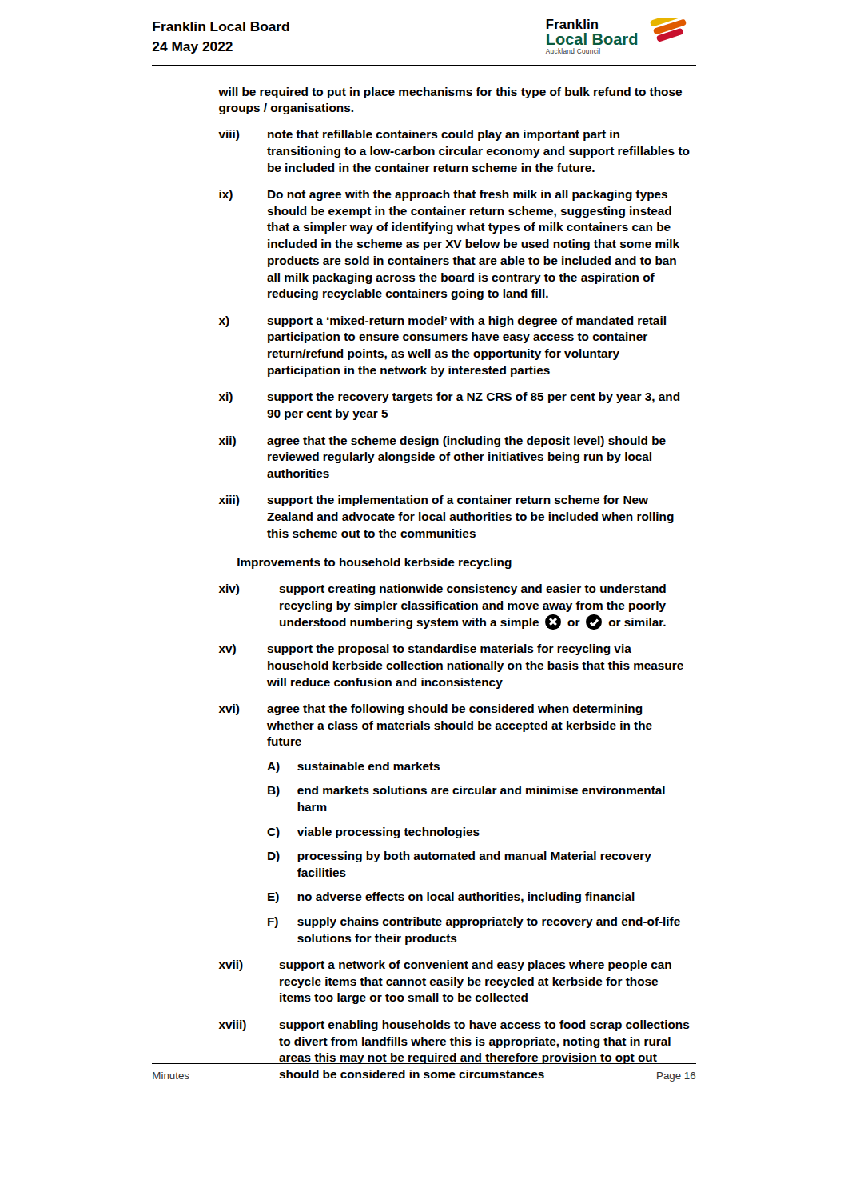Franklin Local Board
24 May 2022
Franklin
Local Board
Auckland Council
will be required to put in place mechanisms for this type of bulk refund to those groups / organisations.
viii) note that refillable containers could play an important part in transitioning to a low-carbon circular economy and support refillables to be included in the container return scheme in the future.
ix) Do not agree with the approach that fresh milk in all packaging types should be exempt in the container return scheme, suggesting instead that a simpler way of identifying what types of milk containers can be included in the scheme as per XV below be used noting that some milk products are sold in containers that are able to be included and to ban all milk packaging across the board is contrary to the aspiration of reducing recyclable containers going to land fill.
x) support a ‘mixed-return model’ with a high degree of mandated retail participation to ensure consumers have easy access to container return/refund points, as well as the opportunity for voluntary participation in the network by interested parties
xi) support the recovery targets for a NZ CRS of 85 per cent by year 3, and 90 per cent by year 5
xii) agree that the scheme design (including the deposit level) should be reviewed regularly alongside of other initiatives being run by local authorities
xiii) support the implementation of a container return scheme for New Zealand and advocate for local authorities to be included when rolling this scheme out to the communities
Improvements to household kerbside recycling
xiv) support creating nationwide consistency and easier to understand recycling by simpler classification and move away from the poorly understood numbering system with a simple or or similar.
xv) support the proposal to standardise materials for recycling via household kerbside collection nationally on the basis that this measure will reduce confusion and inconsistency
xvi) agree that the following should be considered when determining whether a class of materials should be accepted at kerbside in the future
A) sustainable end markets
B) end markets solutions are circular and minimise environmental harm
C) viable processing technologies
D) processing by both automated and manual Material recovery facilities
E) no adverse effects on local authorities, including financial
F) supply chains contribute appropriately to recovery and end-of-life solutions for their products
xvii) support a network of convenient and easy places where people can recycle items that cannot easily be recycled at kerbside for those items too large or too small to be collected
xviii) support enabling households to have access to food scrap collections to divert from landfills where this is appropriate, noting that in rural areas this may not be required and therefore provision to opt out should be considered in some circumstances
Minutes
Page 16